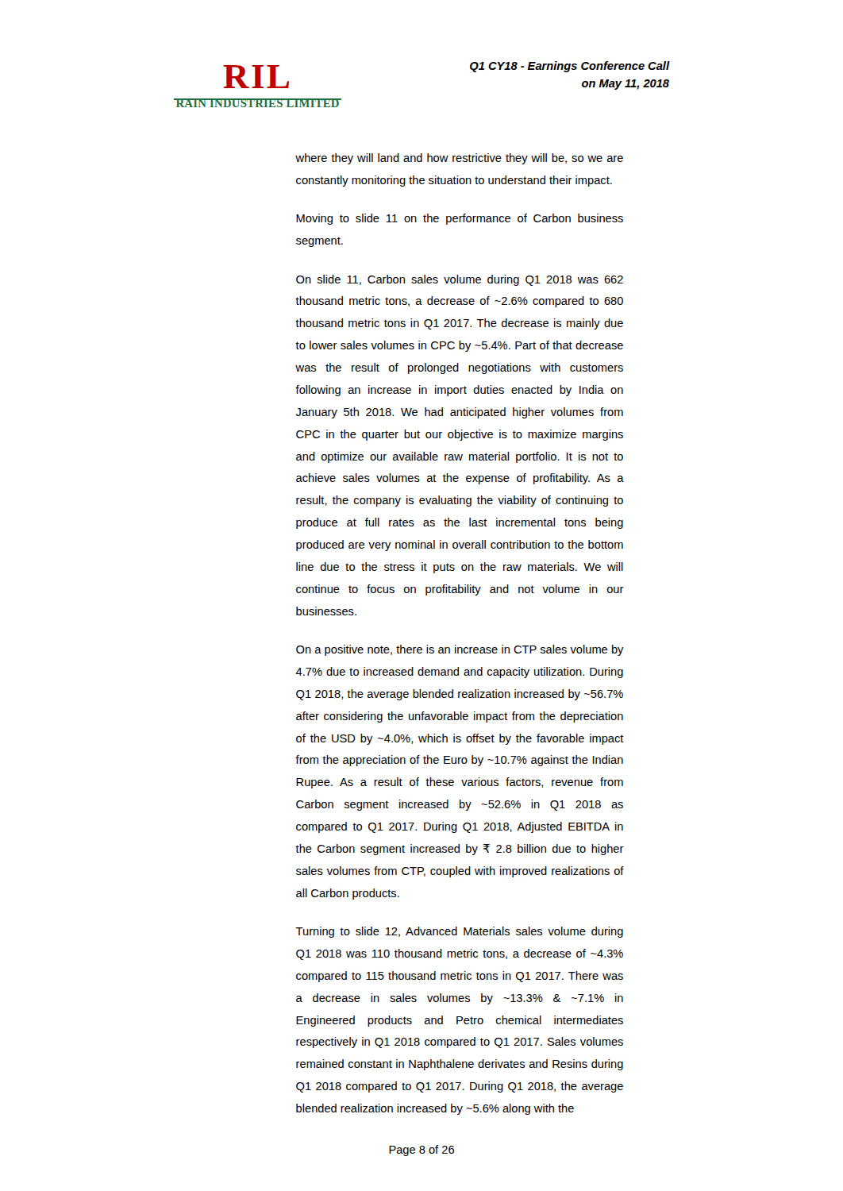RIL
RAIN INDUSTRIES LIMITED
Q1 CY18 - Earnings Conference Call
on May 11, 2018
where they will land and how restrictive they will be, so we are constantly monitoring the situation to understand their impact.
Moving to slide 11 on the performance of Carbon business segment.
On slide 11, Carbon sales volume during Q1 2018 was 662 thousand metric tons, a decrease of ~2.6% compared to 680 thousand metric tons in Q1 2017. The decrease is mainly due to lower sales volumes in CPC by ~5.4%. Part of that decrease was the result of prolonged negotiations with customers following an increase in import duties enacted by India on January 5th 2018. We had anticipated higher volumes from CPC in the quarter but our objective is to maximize margins and optimize our available raw material portfolio. It is not to achieve sales volumes at the expense of profitability. As a result, the company is evaluating the viability of continuing to produce at full rates as the last incremental tons being produced are very nominal in overall contribution to the bottom line due to the stress it puts on the raw materials. We will continue to focus on profitability and not volume in our businesses.
On a positive note, there is an increase in CTP sales volume by 4.7% due to increased demand and capacity utilization. During Q1 2018, the average blended realization increased by ~56.7% after considering the unfavorable impact from the depreciation of the USD by ~4.0%, which is offset by the favorable impact from the appreciation of the Euro by ~10.7% against the Indian Rupee. As a result of these various factors, revenue from Carbon segment increased by ~52.6% in Q1 2018 as compared to Q1 2017. During Q1 2018, Adjusted EBITDA in the Carbon segment increased by ₹ 2.8 billion due to higher sales volumes from CTP, coupled with improved realizations of all Carbon products.
Turning to slide 12, Advanced Materials sales volume during Q1 2018 was 110 thousand metric tons, a decrease of ~4.3% compared to 115 thousand metric tons in Q1 2017. There was a decrease in sales volumes by ~13.3% & ~7.1% in Engineered products and Petro chemical intermediates respectively in Q1 2018 compared to Q1 2017. Sales volumes remained constant in Naphthalene derivates and Resins during Q1 2018 compared to Q1 2017. During Q1 2018, the average blended realization increased by ~5.6% along with the
Page 8 of 26